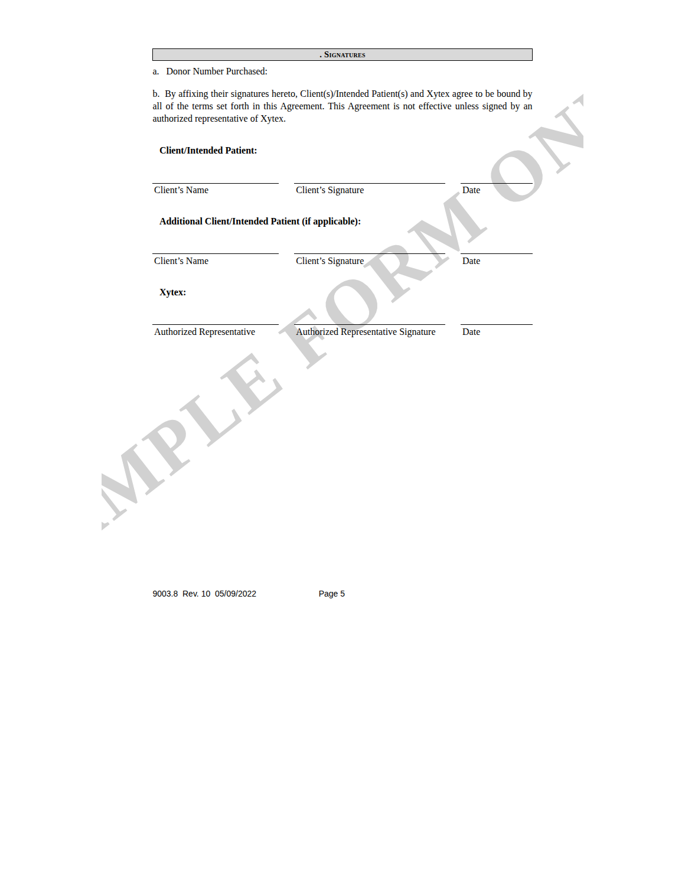SAMPLE FORM ONLY
. Signatures
a. Donor Number Purchased:
b. By affixing their signatures hereto, Client(s)/Intended Patient(s) and Xytex agree to be bound by all of the terms set forth in this Agreement. This Agreement is not effective unless signed by an authorized representative of Xytex.
Client/Intended Patient:
Client’s Name
Client’s Signature
Date
Additional Client/Intended Patient (if applicable):
Client’s Name
Client’s Signature
Date
Xytex:
Authorized Representative
Authorized Representative Signature
Date
9003.8 Rev. 10 05/09/2022 Page 5